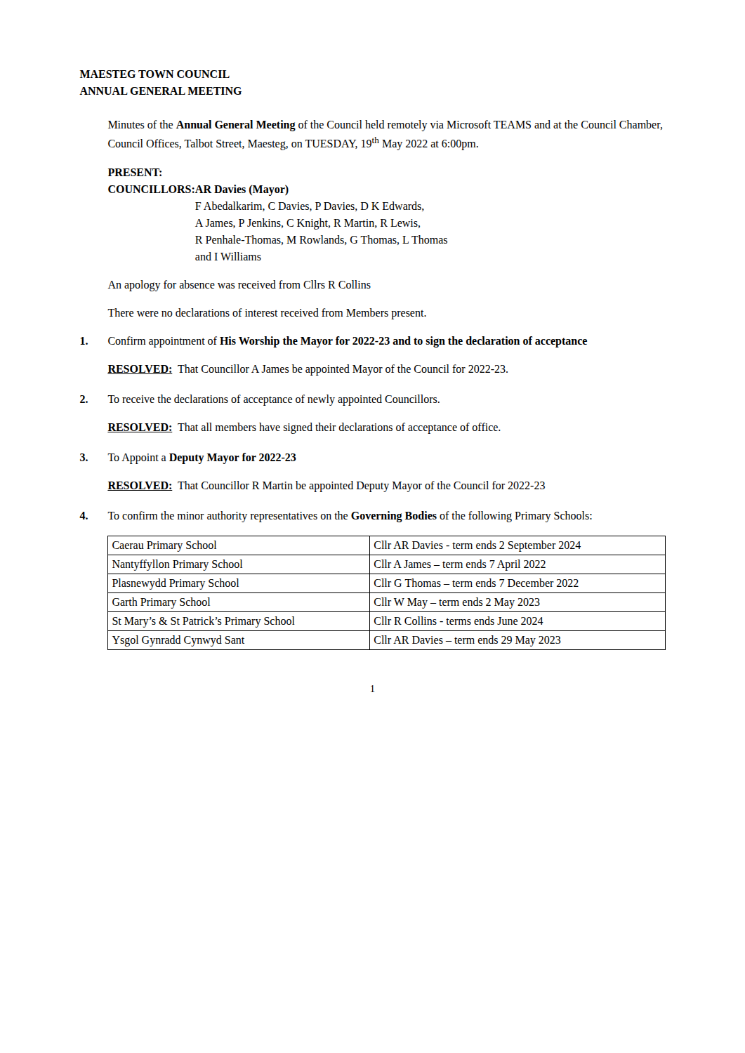MAESTEG TOWN COUNCIL
ANNUAL GENERAL MEETING
Minutes of the Annual General Meeting of the Council held remotely via Microsoft TEAMS and at the Council Chamber, Council Offices, Talbot Street, Maesteg, on TUESDAY, 19th May 2022 at 6:00pm.
| PRESENT: | |
| COUNCILLORS: | AR Davies (Mayor) |
| | F Abedalkarim, C Davies, P Davies, D K Edwards, |
| | A James, P Jenkins, C Knight, R Martin, R Lewis, |
| | R Penhale-Thomas, M Rowlands, G Thomas, L Thomas |
| | and I Williams |
An apology for absence was received from Cllrs R Collins
There were no declarations of interest received from Members present.
Confirm appointment of His Worship the Mayor for 2022-23 and to sign the declaration of acceptance
RESOLVED: That Councillor A James be appointed Mayor of the Council for 2022-23.
To receive the declarations of acceptance of newly appointed Councillors.
RESOLVED: That all members have signed their declarations of acceptance of office.
To Appoint a Deputy Mayor for 2022-23
RESOLVED: That Councillor R Martin be appointed Deputy Mayor of the Council for 2022-23
To confirm the minor authority representatives on the Governing Bodies of the following Primary Schools:
| Caerau Primary School | Cllr AR Davies - term ends 2 September 2024 |
| Nantyffyllon Primary School | Cllr A James – term ends 7 April 2022 |
| Plasnewydd Primary School | Cllr G Thomas – term ends 7 December 2022 |
| Garth Primary School | Cllr W May – term ends 2 May 2023 |
| St Mary’s & St Patrick’s Primary School | Cllr R Collins - terms ends June 2024 |
| Ysgol Gynradd Cynwyd Sant | Cllr AR Davies – term ends 29 May 2023 |
1